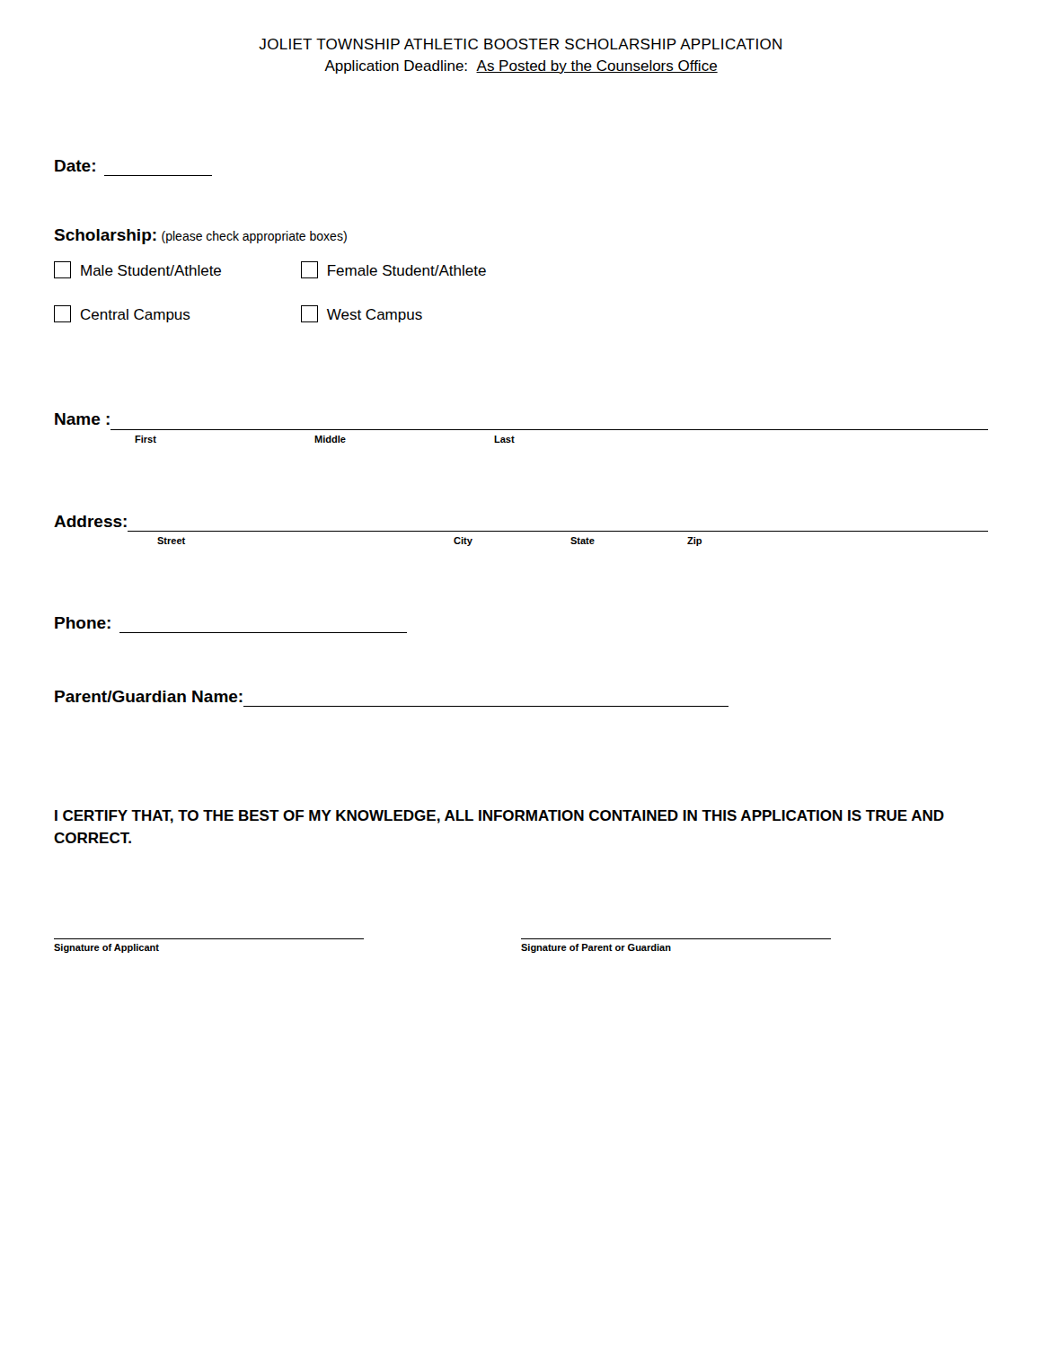JOLIET TOWNSHIP ATHLETIC BOOSTER SCHOLARSHIP APPLICATION
Application Deadline: As Posted by the Counselors Office
Date:
Scholarship: (please check appropriate boxes)
Male Student/Athlete Female Student/Athlete
Central Campus West Campus
| Name : | |
| | First | Middle | Last |
| Address: | |
| | Street | City | State | Zip |
Phone:
Parent/Guardian Name:
I CERTIFY THAT, TO THE BEST OF MY KNOWLEDGE, ALL INFORMATION CONTAINED IN THIS APPLICATION IS TRUE AND CORRECT.
| Signature of Applicant | Signature of Parent or Guardian |